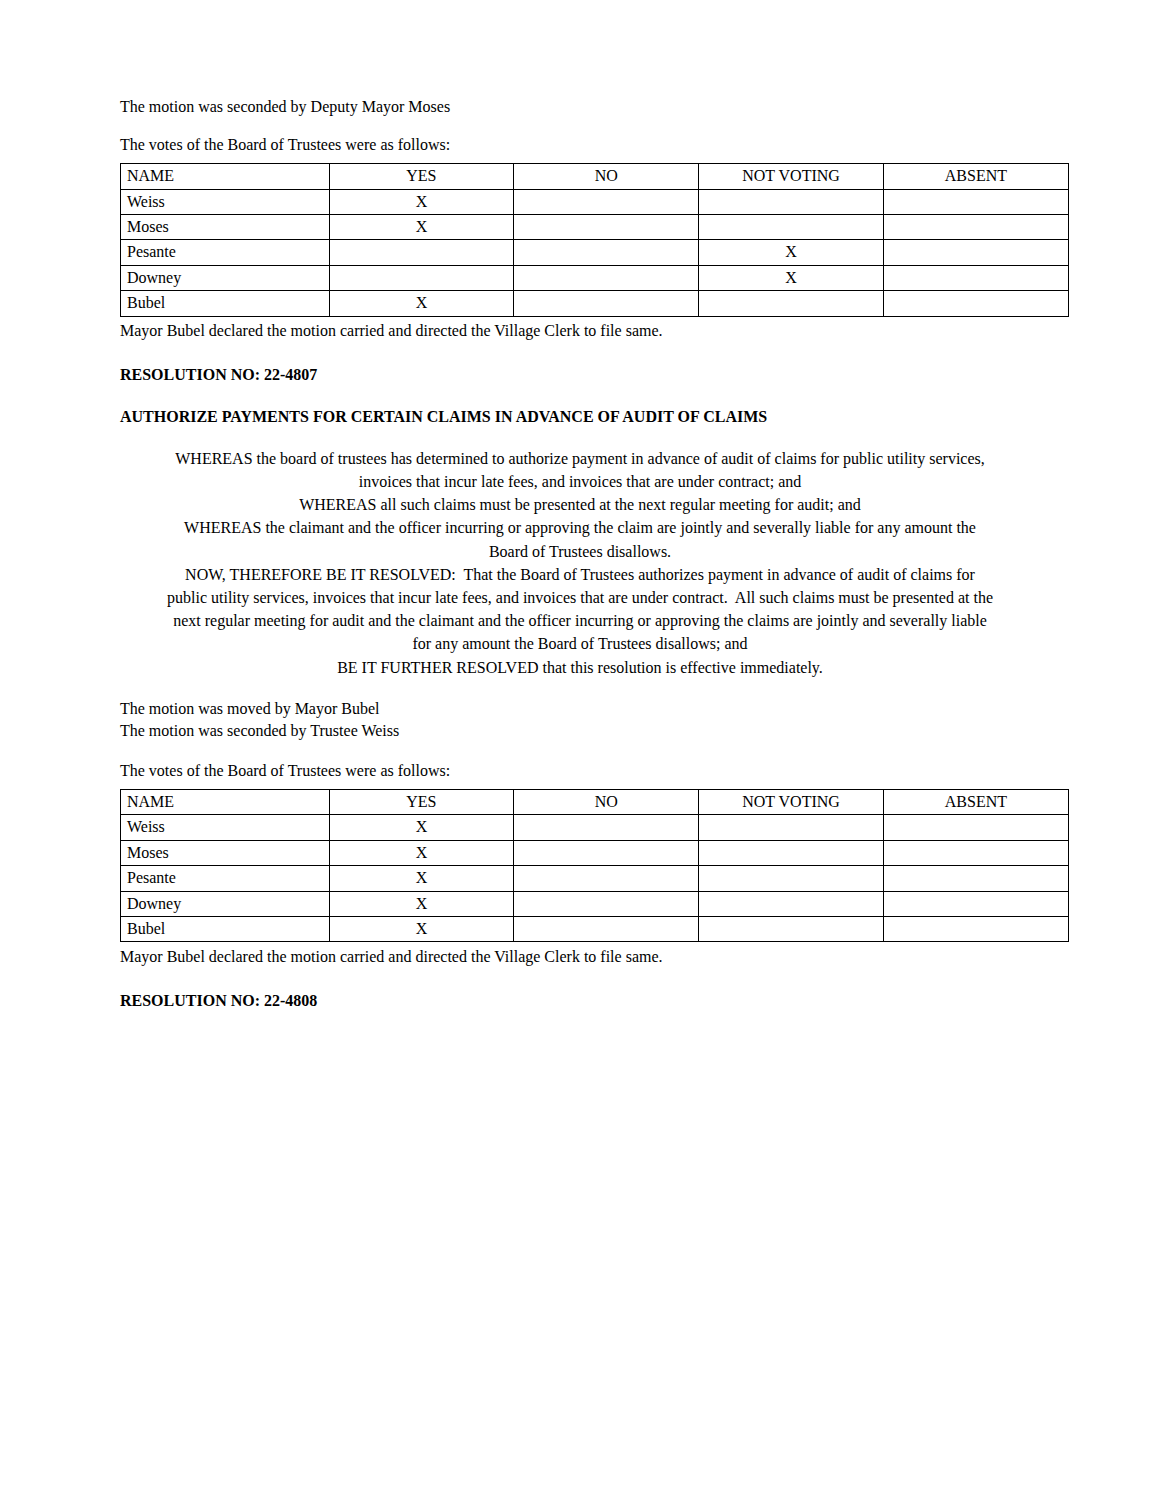The motion was seconded by Deputy Mayor Moses
The votes of the Board of Trustees were as follows:
| NAME | YES | NO | NOT VOTING | ABSENT |
| Weiss | X | | | |
| Moses | X | | | |
| Pesante | | | X | |
| Downey | | | X | |
| Bubel | X | | | |
Mayor Bubel declared the motion carried and directed the Village Clerk to file same.
RESOLUTION NO: 22-4807
AUTHORIZE PAYMENTS FOR CERTAIN CLAIMS IN ADVANCE OF AUDIT OF CLAIMS
WHEREAS the board of trustees has determined to authorize payment in advance of audit of claims for public utility services, invoices that incur late fees, and invoices that are under contract; and
WHEREAS all such claims must be presented at the next regular meeting for audit; and
WHEREAS the claimant and the officer incurring or approving the claim are jointly and severally liable for any amount the Board of Trustees disallows.
NOW, THEREFORE BE IT RESOLVED: That the Board of Trustees authorizes payment in advance of audit of claims for public utility services, invoices that incur late fees, and invoices that are under contract. All such claims must be presented at the next regular meeting for audit and the claimant and the officer incurring or approving the claims are jointly and severally liable for any amount the Board of Trustees disallows; and
BE IT FURTHER RESOLVED that this resolution is effective immediately.
The motion was moved by Mayor Bubel
The motion was seconded by Trustee Weiss
The votes of the Board of Trustees were as follows:
| NAME | YES | NO | NOT VOTING | ABSENT |
| Weiss | X | | | |
| Moses | X | | | |
| Pesante | X | | | |
| Downey | X | | | |
| Bubel | X | | | |
Mayor Bubel declared the motion carried and directed the Village Clerk to file same.
RESOLUTION NO: 22-4808